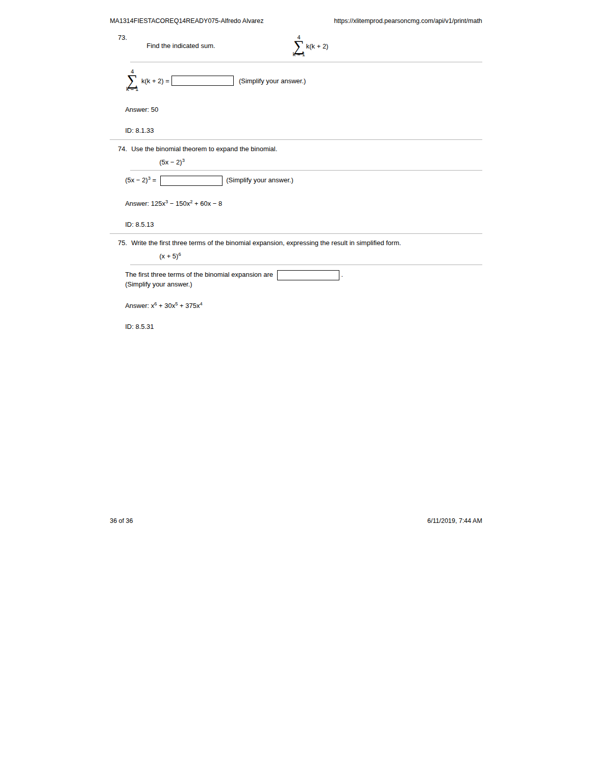MA1314FIESTACOREQ14READY075-Alfredo Alvarez
https://xlitemprod.pearsoncmg.com/api/v1/print/math
73.
Find the indicated sum.
4 ∑ k = 1 k(k + 2)
4 ∑ k = 1 k(k + 2) = (Simplify your answer.)
Answer: 50
ID: 8.1.33
74.
Use the binomial theorem to expand the binomial.
(5x − 2)3
(5x − 2)3 = (Simplify your answer.)
Answer: 125x3 − 150x2 + 60x − 8
ID: 8.5.13
75.
Write the first three terms of the binomial expansion, expressing the result in simplified form.
(x + 5)6
The first three terms of the binomial expansion are .
(Simplify your answer.)
Answer: x6 + 30x5 + 375x4
ID: 8.5.31
36 of 36
6/11/2019, 7:44 AM